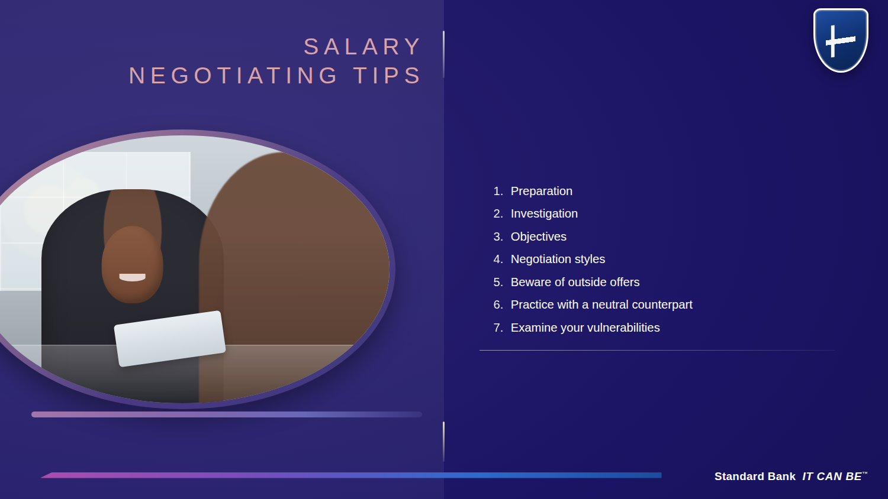SalaryNegotiating Tips
Preparation
Investigation
Objectives
Negotiation styles
Beware of outside offers
Practice with a neutral counterpart
Examine your vulnerabilities
Standard Bank IT CAN BE™